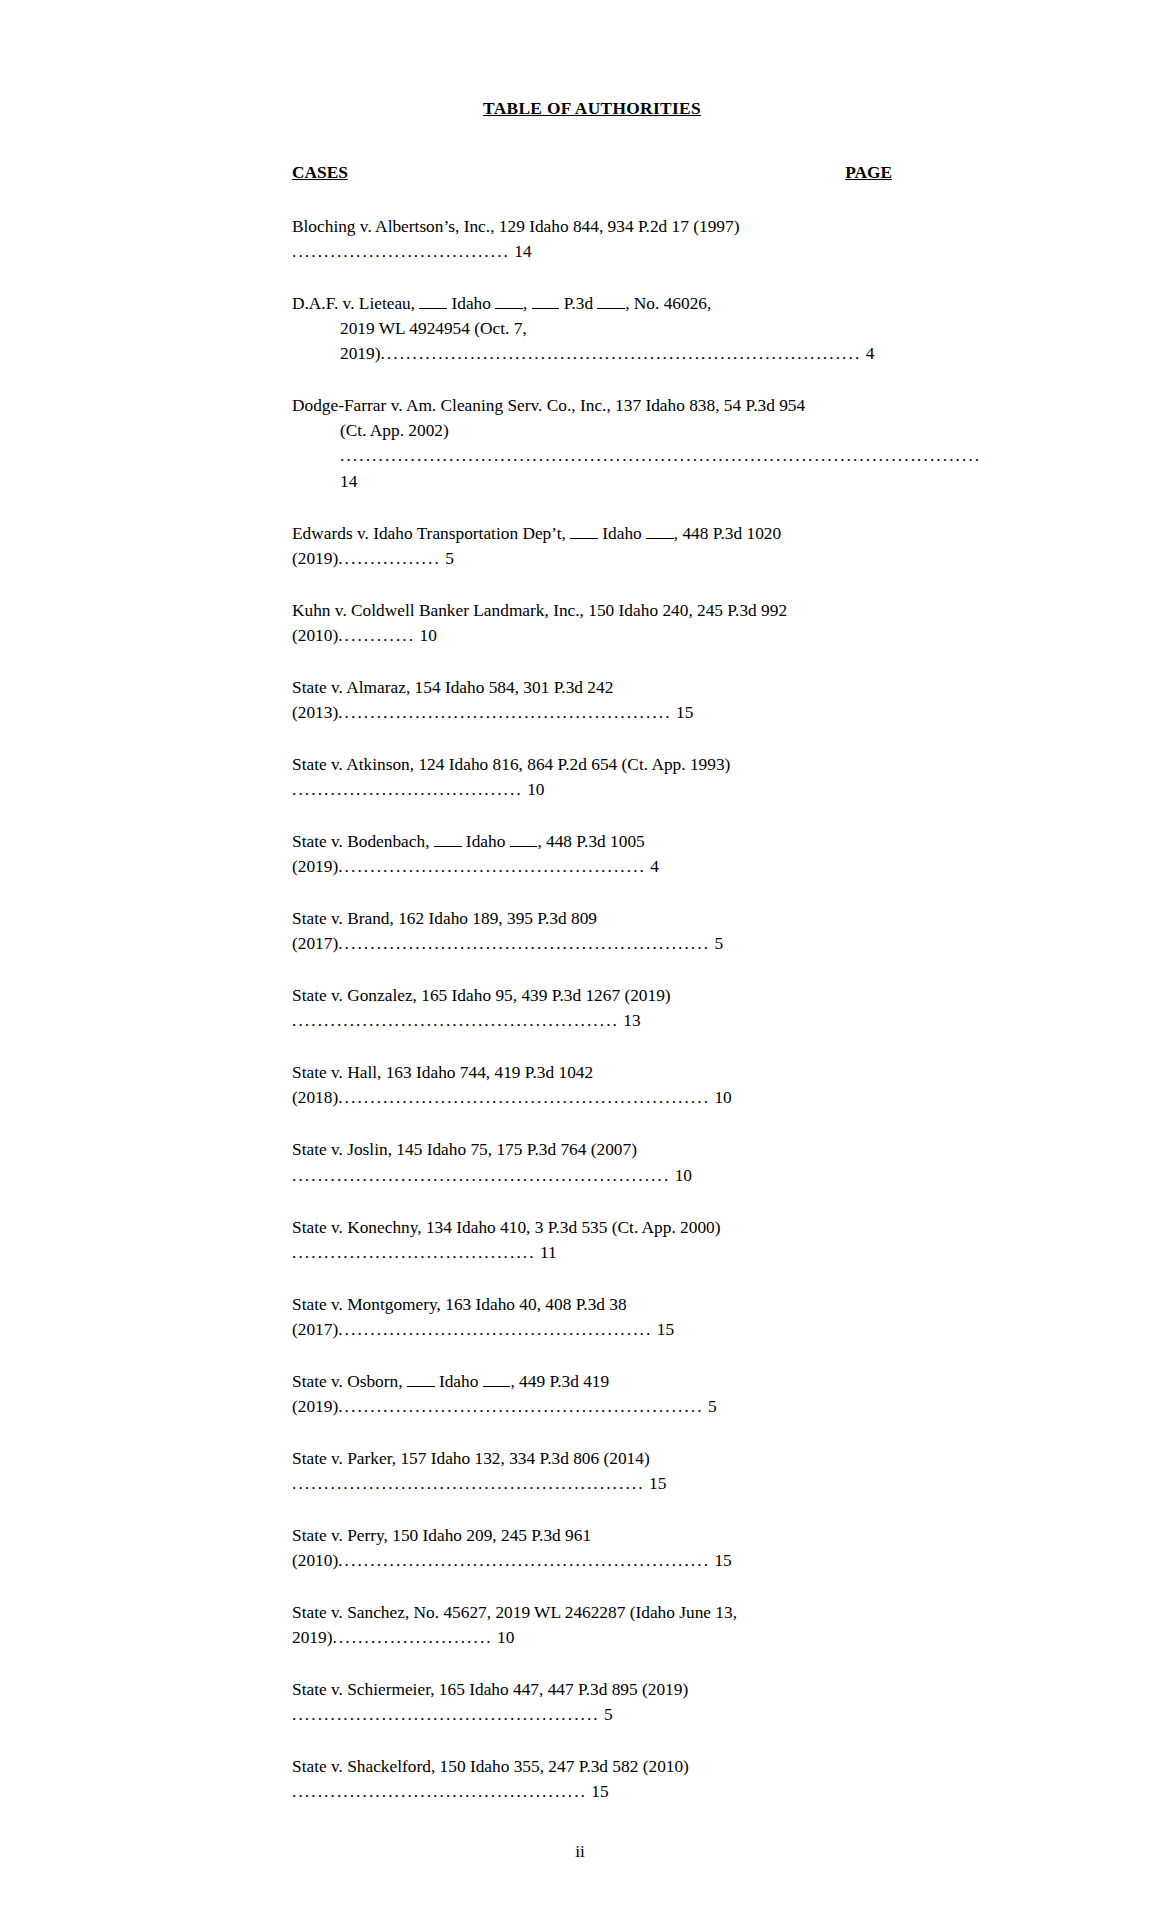TABLE OF AUTHORITIES
CASES PAGE
Bloching v. Albertson’s, Inc., 129 Idaho 844, 934 P.2d 17 (1997) .................................. 14
D.A.F. v. Lieteau, Idaho , P.3d , No. 46026, 2019 WL 4924954 (Oct. 7, 2019)........................................................................... 4
Dodge-Farrar v. Am. Cleaning Serv. Co., Inc., 137 Idaho 838, 54 P.3d 954 (Ct. App. 2002) .................................................................................................... 14
Edwards v. Idaho Transportation Dep’t, Idaho , 448 P.3d 1020 (2019)................ 5
Kuhn v. Coldwell Banker Landmark, Inc., 150 Idaho 240, 245 P.3d 992 (2010)............ 10
State v. Almaraz, 154 Idaho 584, 301 P.3d 242 (2013).................................................... 15
State v. Atkinson, 124 Idaho 816, 864 P.2d 654 (Ct. App. 1993) .................................... 10
State v. Bodenbach, Idaho , 448 P.3d 1005 (2019)................................................ 4
State v. Brand, 162 Idaho 189, 395 P.3d 809 (2017).......................................................... 5
State v. Gonzalez, 165 Idaho 95, 439 P.3d 1267 (2019) ................................................... 13
State v. Hall, 163 Idaho 744, 419 P.3d 1042 (2018).......................................................... 10
State v. Joslin, 145 Idaho 75, 175 P.3d 764 (2007) ........................................................... 10
State v. Konechny, 134 Idaho 410, 3 P.3d 535 (Ct. App. 2000) ...................................... 11
State v. Montgomery, 163 Idaho 40, 408 P.3d 38 (2017)................................................. 15
State v. Osborn, Idaho , 449 P.3d 419 (2019)......................................................... 5
State v. Parker, 157 Idaho 132, 334 P.3d 806 (2014) ....................................................... 15
State v. Perry, 150 Idaho 209, 245 P.3d 961 (2010).......................................................... 15
State v. Sanchez, No. 45627, 2019 WL 2462287 (Idaho June 13, 2019)......................... 10
State v. Schiermeier, 165 Idaho 447, 447 P.3d 895 (2019) ................................................ 5
State v. Shackelford, 150 Idaho 355, 247 P.3d 582 (2010) .............................................. 15
ii